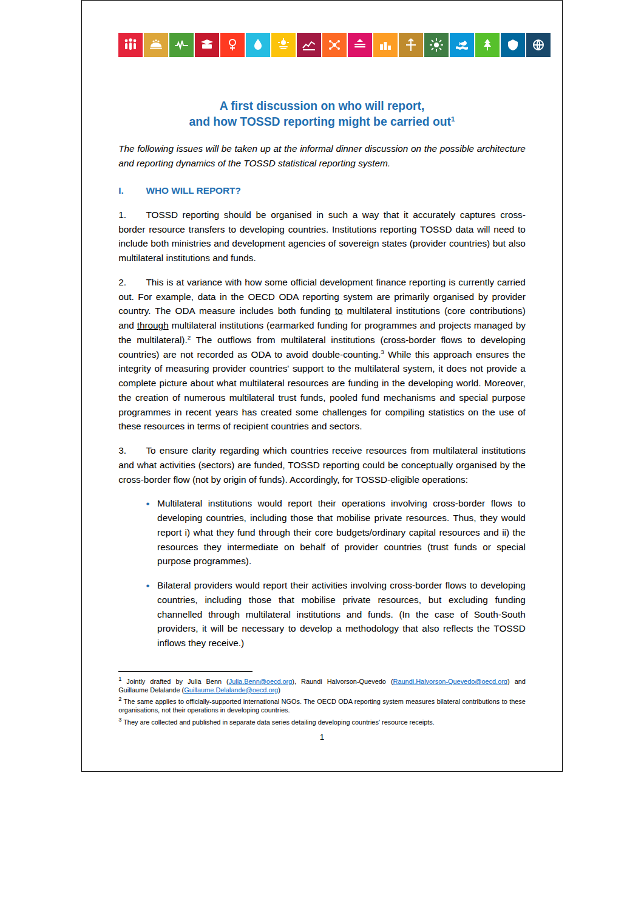A first discussion on who will report,
and how TOSSD reporting might be carried out1
The following issues will be taken up at the informal dinner discussion on the possible architecture and reporting dynamics of the TOSSD statistical reporting system.
I. WHO WILL REPORT?
1. TOSSD reporting should be organised in such a way that it accurately captures cross-border resource transfers to developing countries. Institutions reporting TOSSD data will need to include both ministries and development agencies of sovereign states (provider countries) but also multilateral institutions and funds.
2. This is at variance with how some official development finance reporting is currently carried out. For example, data in the OECD ODA reporting system are primarily organised by provider country. The ODA measure includes both funding to multilateral institutions (core contributions) and through multilateral institutions (earmarked funding for programmes and projects managed by the multilateral).2 The outflows from multilateral institutions (cross-border flows to developing countries) are not recorded as ODA to avoid double-counting.3 While this approach ensures the integrity of measuring provider countries' support to the multilateral system, it does not provide a complete picture about what multilateral resources are funding in the developing world. Moreover, the creation of numerous multilateral trust funds, pooled fund mechanisms and special purpose programmes in recent years has created some challenges for compiling statistics on the use of these resources in terms of recipient countries and sectors.
3. To ensure clarity regarding which countries receive resources from multilateral institutions and what activities (sectors) are funded, TOSSD reporting could be conceptually organised by the cross-border flow (not by origin of funds). Accordingly, for TOSSD-eligible operations:
Multilateral institutions would report their operations involving cross-border flows to developing countries, including those that mobilise private resources. Thus, they would report i) what they fund through their core budgets/ordinary capital resources and ii) the resources they intermediate on behalf of provider countries (trust funds or special purpose programmes).
Bilateral providers would report their activities involving cross-border flows to developing countries, including those that mobilise private resources, but excluding funding channelled through multilateral institutions and funds. (In the case of South-South providers, it will be necessary to develop a methodology that also reflects the TOSSD inflows they receive.)
1 Jointly drafted by Julia Benn (Julia.Benn@oecd.org), Raundi Halvorson-Quevedo (Raundi.Halvorson-Quevedo@oecd.org) and Guillaume Delalande (Guillaume.Delalande@oecd.org)
2 The same applies to officially-supported international NGOs. The OECD ODA reporting system measures bilateral contributions to these organisations, not their operations in developing countries.
3 They are collected and published in separate data series detailing developing countries' resource receipts.
1